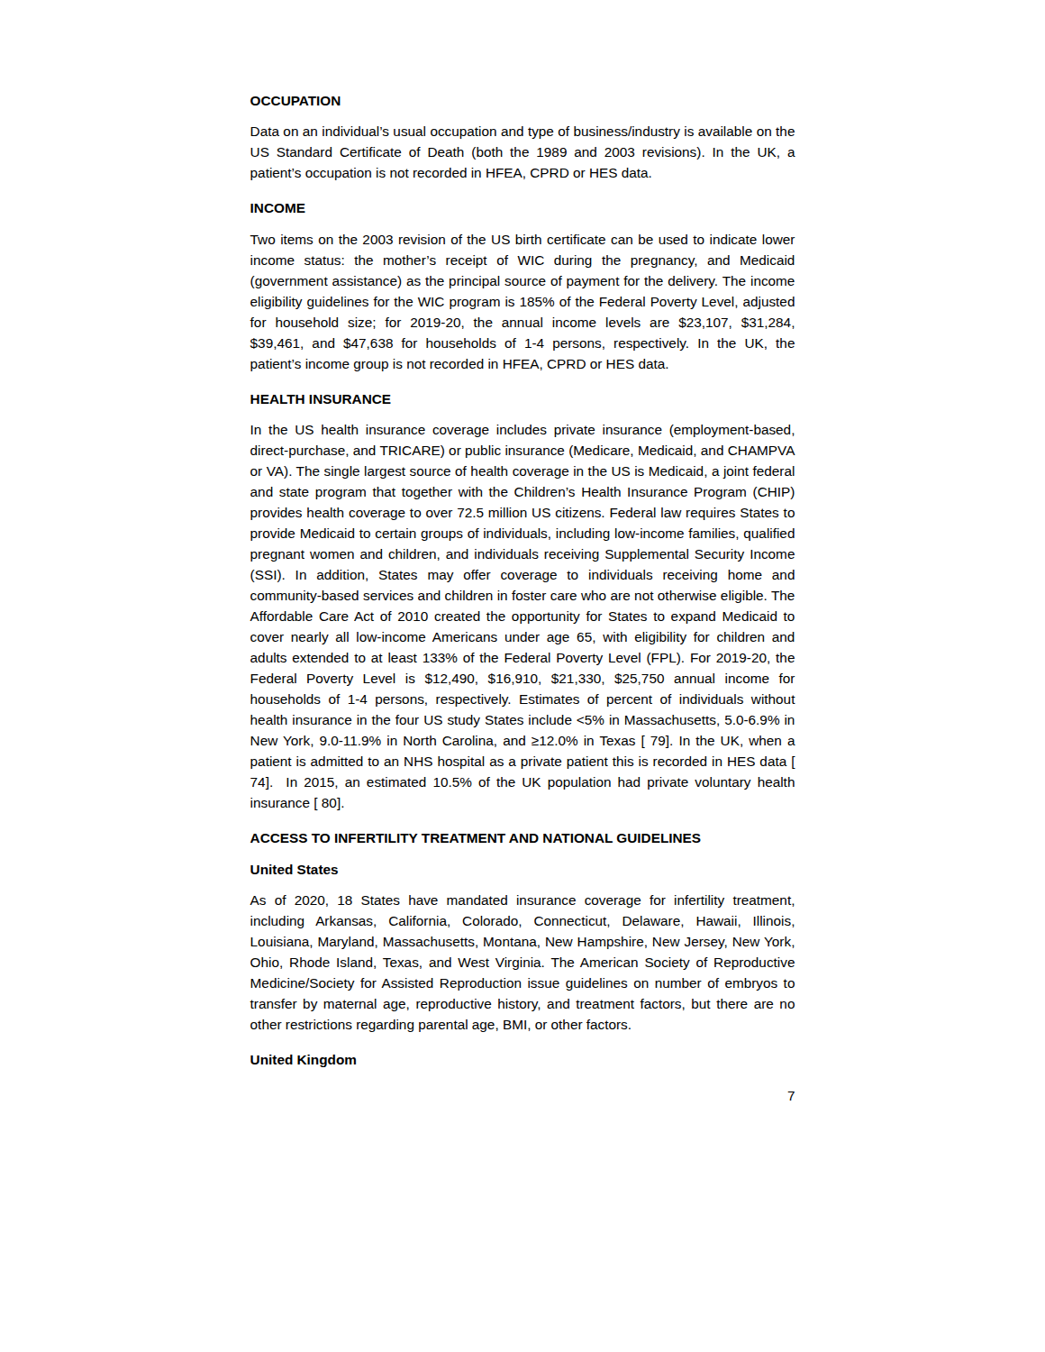OCCUPATION
Data on an individual’s usual occupation and type of business/industry is available on the US Standard Certificate of Death (both the 1989 and 2003 revisions). In the UK, a patient’s occupation is not recorded in HFEA, CPRD or HES data.
INCOME
Two items on the 2003 revision of the US birth certificate can be used to indicate lower income status: the mother’s receipt of WIC during the pregnancy, and Medicaid (government assistance) as the principal source of payment for the delivery. The income eligibility guidelines for the WIC program is 185% of the Federal Poverty Level, adjusted for household size; for 2019-20, the annual income levels are $23,107, $31,284, $39,461, and $47,638 for households of 1-4 persons, respectively. In the UK, the patient’s income group is not recorded in HFEA, CPRD or HES data.
HEALTH INSURANCE
In the US health insurance coverage includes private insurance (employment-based, direct-purchase, and TRICARE) or public insurance (Medicare, Medicaid, and CHAMPVA or VA). The single largest source of health coverage in the US is Medicaid, a joint federal and state program that together with the Children’s Health Insurance Program (CHIP) provides health coverage to over 72.5 million US citizens. Federal law requires States to provide Medicaid to certain groups of individuals, including low-income families, qualified pregnant women and children, and individuals receiving Supplemental Security Income (SSI). In addition, States may offer coverage to individuals receiving home and community-based services and children in foster care who are not otherwise eligible. The Affordable Care Act of 2010 created the opportunity for States to expand Medicaid to cover nearly all low-income Americans under age 65, with eligibility for children and adults extended to at least 133% of the Federal Poverty Level (FPL). For 2019-20, the Federal Poverty Level is $12,490, $16,910, $21,330, $25,750 annual income for households of 1-4 persons, respectively. Estimates of percent of individuals without health insurance in the four US study States include <5% in Massachusetts, 5.0-6.9% in New York, 9.0-11.9% in North Carolina, and ≥12.0% in Texas [ 79]. In the UK, when a patient is admitted to an NHS hospital as a private patient this is recorded in HES data [ 74]. In 2015, an estimated 10.5% of the UK population had private voluntary health insurance [ 80].
ACCESS TO INFERTILITY TREATMENT AND NATIONAL GUIDELINES
United States
As of 2020, 18 States have mandated insurance coverage for infertility treatment, including Arkansas, California, Colorado, Connecticut, Delaware, Hawaii, Illinois, Louisiana, Maryland, Massachusetts, Montana, New Hampshire, New Jersey, New York, Ohio, Rhode Island, Texas, and West Virginia. The American Society of Reproductive Medicine/Society for Assisted Reproduction issue guidelines on number of embryos to transfer by maternal age, reproductive history, and treatment factors, but there are no other restrictions regarding parental age, BMI, or other factors.
United Kingdom
7